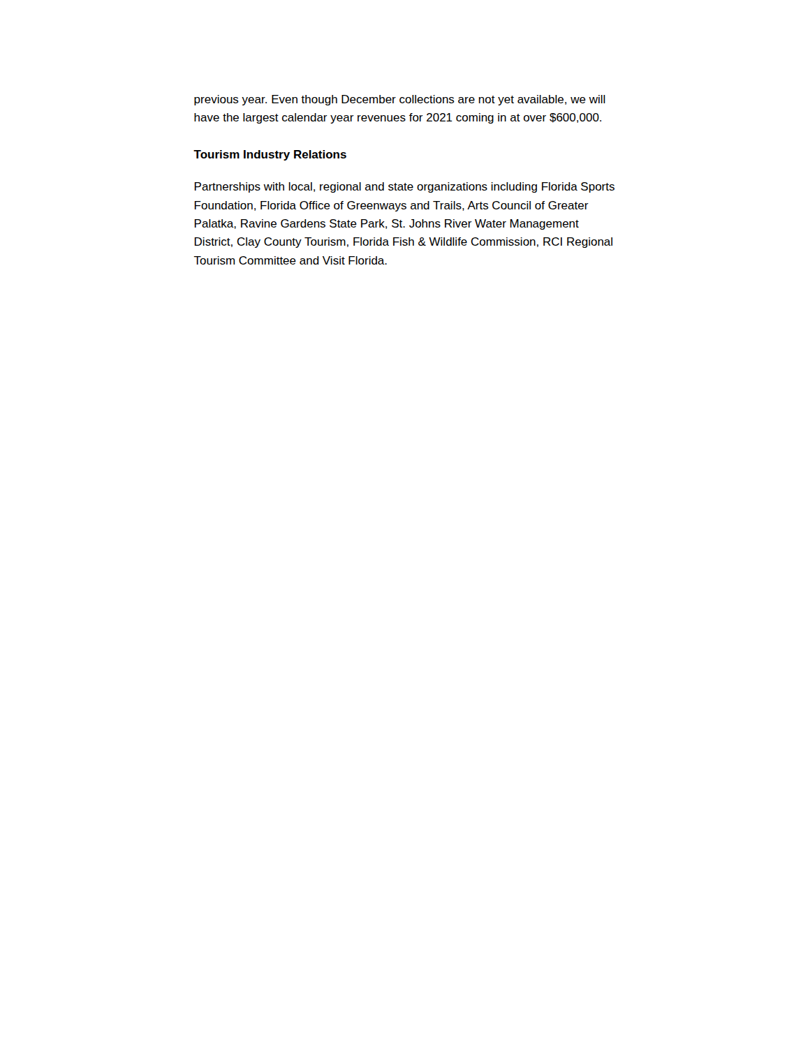previous year. Even though December collections are not yet available, we will have the largest calendar year revenues for 2021 coming in at over $600,000.
Tourism Industry Relations
Partnerships with local, regional and state organizations including Florida Sports Foundation, Florida Office of Greenways and Trails, Arts Council of Greater Palatka, Ravine Gardens State Park, St. Johns River Water Management District, Clay County Tourism, Florida Fish & Wildlife Commission, RCI Regional Tourism Committee and Visit Florida.